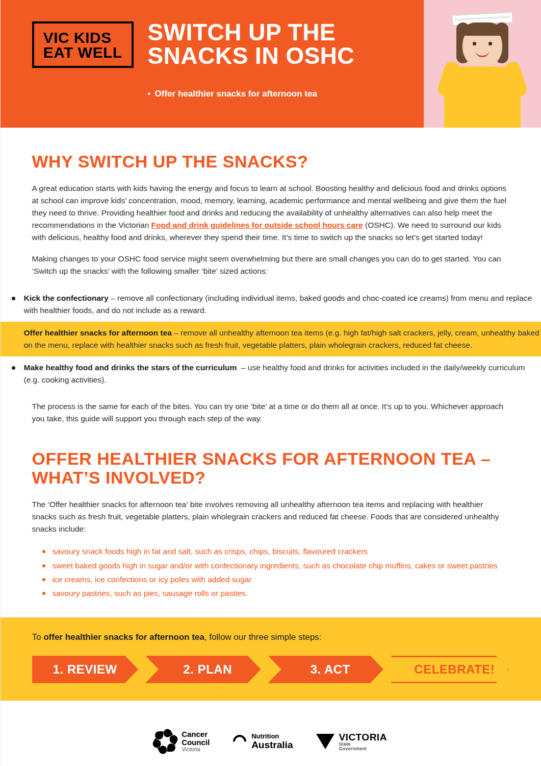VIC KIDS EAT WELL
SWITCH UP THE SNACKS IN OSHC
Offer healthier snacks for afternoon tea
Why switch up the snacks?
A great education starts with kids having the energy and focus to learn at school. Boosting healthy and delicious food and drinks options at school can improve kids’ concentration, mood, memory, learning, academic performance and mental wellbeing and give them the fuel they need to thrive. Providing healthier food and drinks and reducing the availability of unhealthy alternatives can also help meet the recommendations in the Victorian Food and drink guidelines for outside school hours care (OSHC). We need to surround our kids with delicious, healthy food and drinks, wherever they spend their time. It’s time to switch up the snacks so let’s get started today!
Making changes to your OSHC food service might seem overwhelming but there are small changes you can do to get started. You can ‘Switch up the snacks’ with the following smaller ‘bite’ sized actions:
Kick the confectionary – remove all confectionary (including individual items, baked goods and choc-coated ice creams) from menu and replace with healthier foods, and do not include as a reward.
Offer healthier snacks for afternoon tea – remove all unhealthy afternoon tea items (e.g. high fat/high salt crackers, jelly, cream, unhealthy baked goods) on the menu, replace with healthier snacks such as fresh fruit, vegetable platters, plain wholegrain crackers, reduced fat cheese.
Make healthy food and drinks the stars of the curriculum – use healthy food and drinks for activities included in the daily/weekly curriculum (e.g. cooking activities).
The process is the same for each of the bites. You can try one ‘bite’ at a time or do them all at once. It’s up to you. Whichever approach you take, this guide will support you through each step of the way.
Offer healthier snacks for afternoon tea – what’s involved?
The ‘Offer healthier snacks for afternoon tea’ bite involves removing all unhealthy afternoon tea items and replacing with healthier snacks such as fresh fruit, vegetable platters, plain wholegrain crackers and reduced fat cheese. Foods that are considered unhealthy snacks include:
savoury snack foods high in fat and salt, such as crisps, chips, biscuits, flavoured crackers
sweet baked goods high in sugar and/or with confectionary ingredients, such as chocolate chip muffins, cakes or sweet pastries
ice creams, ice confections or icy poles with added sugar
savoury pastries, such as pies, sausage rolls or pasties.
To offer healthier snacks for afternoon tea, follow our three simple steps:
1. REVIEW
2. PLAN
3. ACT
CELEBRATE!
Cancer
Council
Victoria
Nutrition
Australia
VICTORIA
State
Government